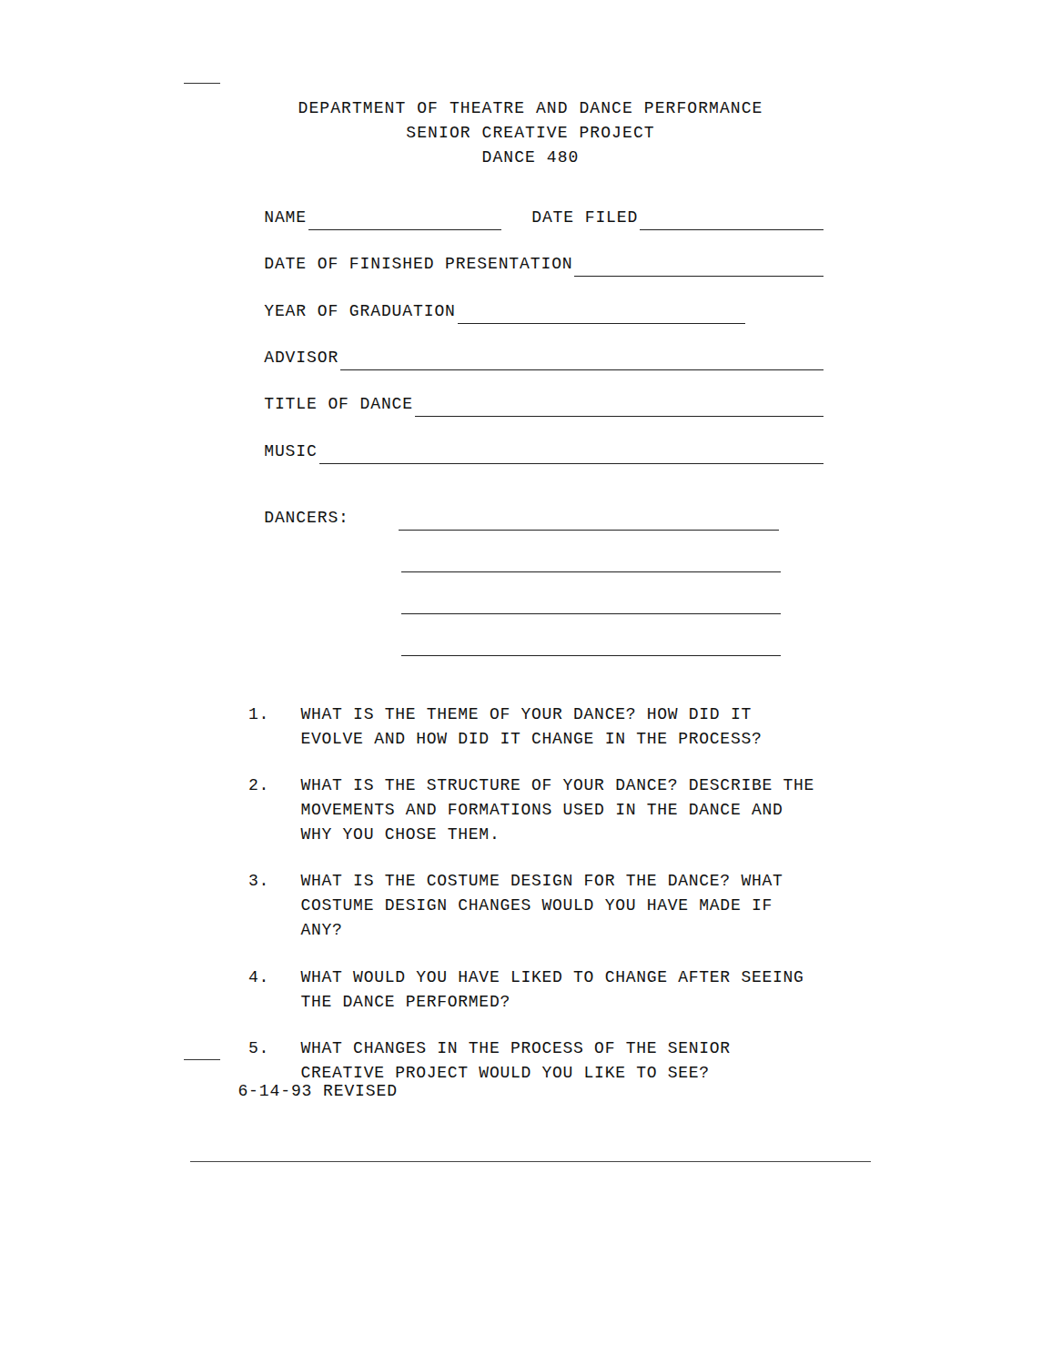DEPARTMENT OF THEATRE AND DANCE PERFORMANCE
SENIOR CREATIVE PROJECT
DANCE 480
NAME DATE FILED
DATE OF FINISHED PRESENTATION
YEAR OF GRADUATION
ADVISOR
TITLE OF DANCE
MUSIC
DANCERS:
WHAT IS THE THEME OF YOUR DANCE? HOW DID IT EVOLVE AND HOW DID IT CHANGE IN THE PROCESS?
WHAT IS THE STRUCTURE OF YOUR DANCE? DESCRIBE THE MOVEMENTS AND FORMATIONS USED IN THE DANCE AND WHY YOU CHOSE THEM.
WHAT IS THE COSTUME DESIGN FOR THE DANCE? WHAT COSTUME DESIGN CHANGES WOULD YOU HAVE MADE IF ANY?
WHAT WOULD YOU HAVE LIKED TO CHANGE AFTER SEEING THE DANCE PERFORMED?
WHAT CHANGES IN THE PROCESS OF THE SENIOR CREATIVE PROJECT WOULD YOU LIKE TO SEE?
6-14-93 REVISED